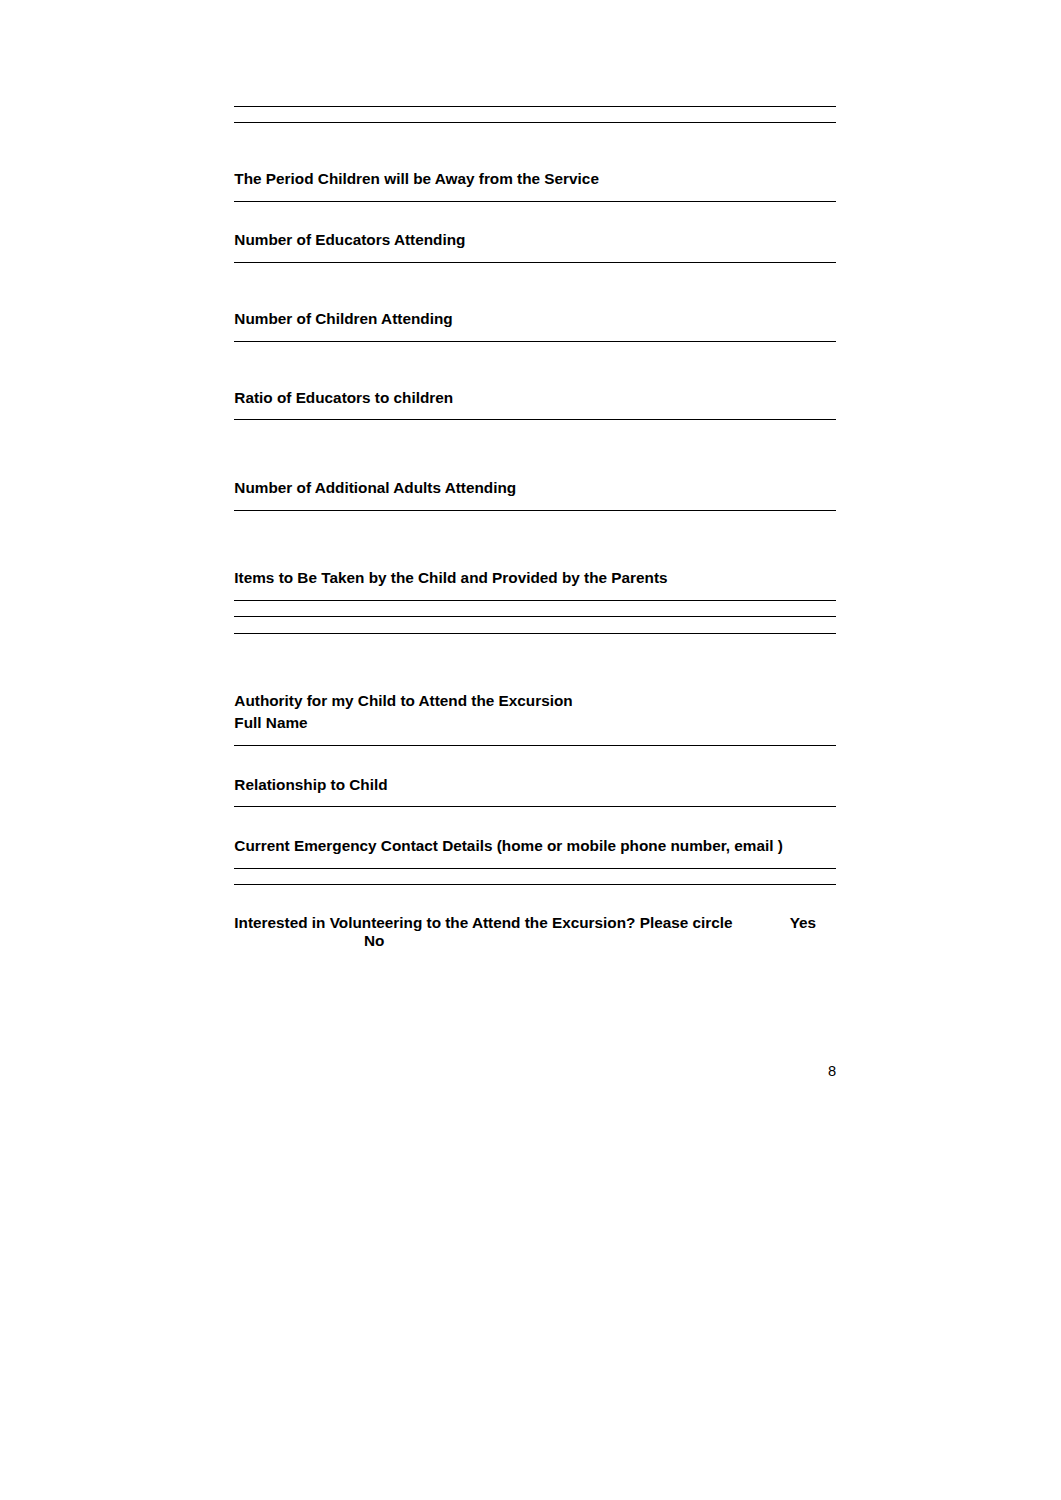The Period Children will be Away from the Service
Number of Educators Attending
Number of Children Attending
Ratio of Educators to children
Number of Additional Adults Attending
Items to Be Taken by the Child and Provided by the Parents
Authority for my Child to Attend the Excursion
Full Name
Relationship to Child
Current Emergency Contact Details (home or mobile phone number, email )
Interested in Volunteering to the Attend the Excursion? Please circle Yes No
8